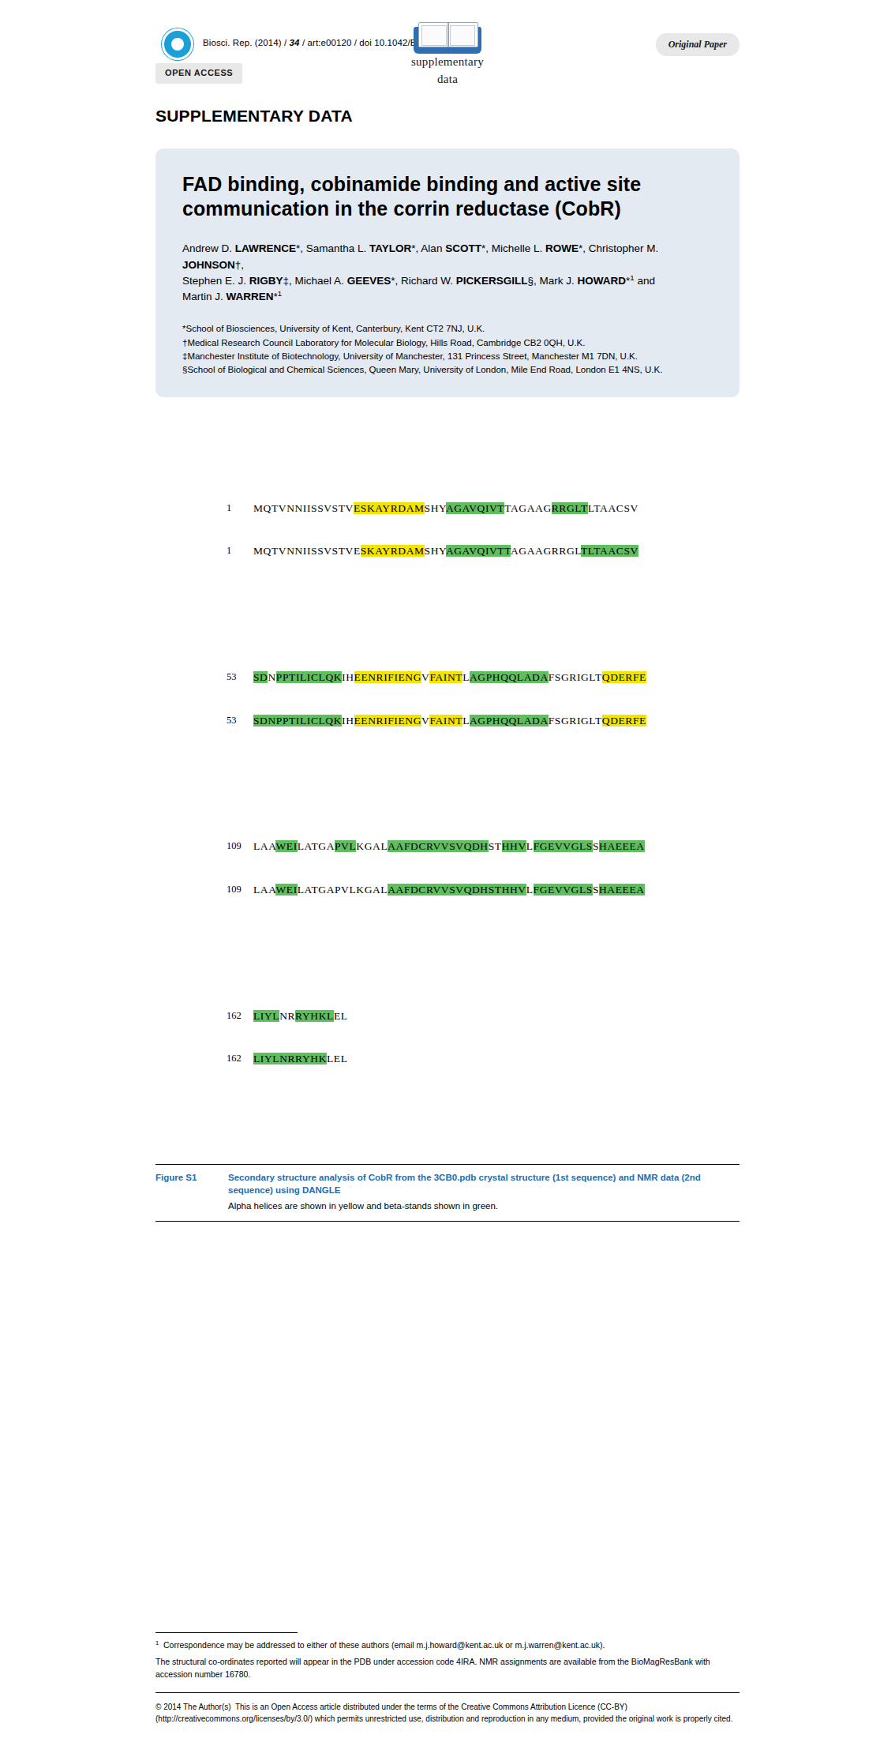Biosci. Rep. (2014) / 34 / art:e00120 / doi 10.1042/BSR20140060
OPEN ACCESS
supplementary data
Original Paper
SUPPLEMENTARY DATA
FAD binding, cobinamide binding and active site
communication in the corrin reductase (CobR)
Andrew D. LAWRENCE*, Samantha L. TAYLOR*, Alan SCOTT*, Michelle L. ROWE*, Christopher M. JOHNSON†,
Stephen E. J. RIGBY‡, Michael A. GEEVES*, Richard W. PICKERSGILL§, Mark J. HOWARD*1 and
Martin J. WARREN*1
*School of Biosciences, University of Kent, Canterbury, Kent CT2 7NJ, U.K.
†Medical Research Council Laboratory for Molecular Biology, Hills Road, Cambridge CB2 0QH, U.K.
‡Manchester Institute of Biotechnology, University of Manchester, 131 Princess Street, Manchester M1 7DN, U.K.
§School of Biological and Chemical Sciences, Queen Mary, University of London, Mile End Road, London E1 4NS, U.K.
1 MQTVNNIISSVSTVESKAYRDAMSHYAGAVQIVTTAGAAGRRGLTLTAACSV
1 MQTVNNIISSVSTVESKAYRDAMSHYAGAVQIVTTAGAAGRRGLTLTAACSV
53 SDNPPTILICLQKIHEENRIFIENGVFAINTLAGPHQQLADAFSGRIGLTQDERFE
53 SDNPPTILICLQKIHEENRIFIENGVFAINTLAGPHQQLADAFSGRIGLTQDERFE
109 LAAWEILATGAPVLKGALAAFDCRVVSVQDHSTHHVLFGEVVGLSSHAEEEA
109 LAAWEILATGAPVLKGALAAFDCRVVSVQDHSTHHVLFGEVVGLSSHAEEEA
162 LIYLNRRYHKLEL
162 LIYLNRRYHKLEL
Figure S1
Secondary structure analysis of CobR from the 3CB0.pdb crystal structure (1st sequence) and NMR data (2nd sequence) using DANGLE Alpha helices are shown in yellow and beta-stands shown in green.
1 Correspondence may be addressed to either of these authors (email m.j.howard@kent.ac.uk or m.j.warren@kent.ac.uk).
The structural co-ordinates reported will appear in the PDB under accession code 4IRA. NMR assignments are available from the BioMagResBank with accession number 16780.
© 2014 The Author(s) This is an Open Access article distributed under the terms of the Creative Commons Attribution Licence (CC-BY) (http://creativecommons.org/licenses/by/3.0/) which permits unrestricted use, distribution and reproduction in any medium, provided the original work is properly cited.